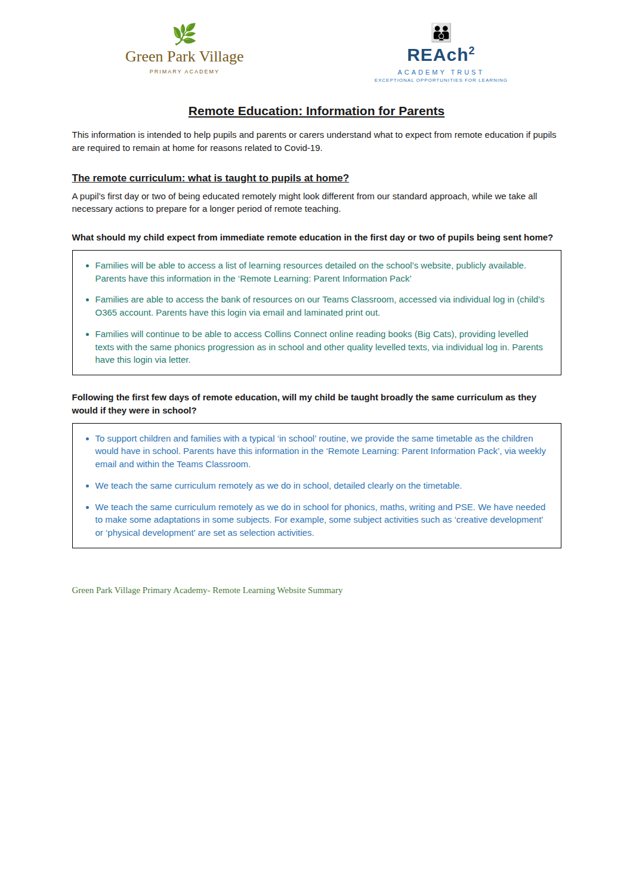🌿
Green Park Village
Primary Academy
👪
REAch2
Academy Trust
Exceptional Opportunities for Learning
Remote Education: Information for Parents
This information is intended to help pupils and parents or carers understand what to expect from remote education if pupils are required to remain at home for reasons related to Covid-19.
The remote curriculum: what is taught to pupils at home?
A pupil’s first day or two of being educated remotely might look different from our standard approach, while we take all necessary actions to prepare for a longer period of remote teaching.
What should my child expect from immediate remote education in the first day or two of pupils being sent home?
Families will be able to access a list of learning resources detailed on the school’s website, publicly available. Parents have this information in the ‘Remote Learning: Parent Information Pack’
Families are able to access the bank of resources on our Teams Classroom, accessed via individual log in (child’s O365 account. Parents have this login via email and laminated print out.
Families will continue to be able to access Collins Connect online reading books (Big Cats), providing levelled texts with the same phonics progression as in school and other quality levelled texts, via individual log in. Parents have this login via letter.
Following the first few days of remote education, will my child be taught broadly the same curriculum as they would if they were in school?
To support children and families with a typical ‘in school’ routine, we provide the same timetable as the children would have in school. Parents have this information in the ‘Remote Learning: Parent Information Pack’, via weekly email and within the Teams Classroom.
We teach the same curriculum remotely as we do in school, detailed clearly on the timetable.
We teach the same curriculum remotely as we do in school for phonics, maths, writing and PSE. We have needed to make some adaptations in some subjects. For example, some subject activities such as ‘creative development’ or ‘physical development’ are set as selection activities.
Green Park Village Primary Academy- Remote Learning Website Summary